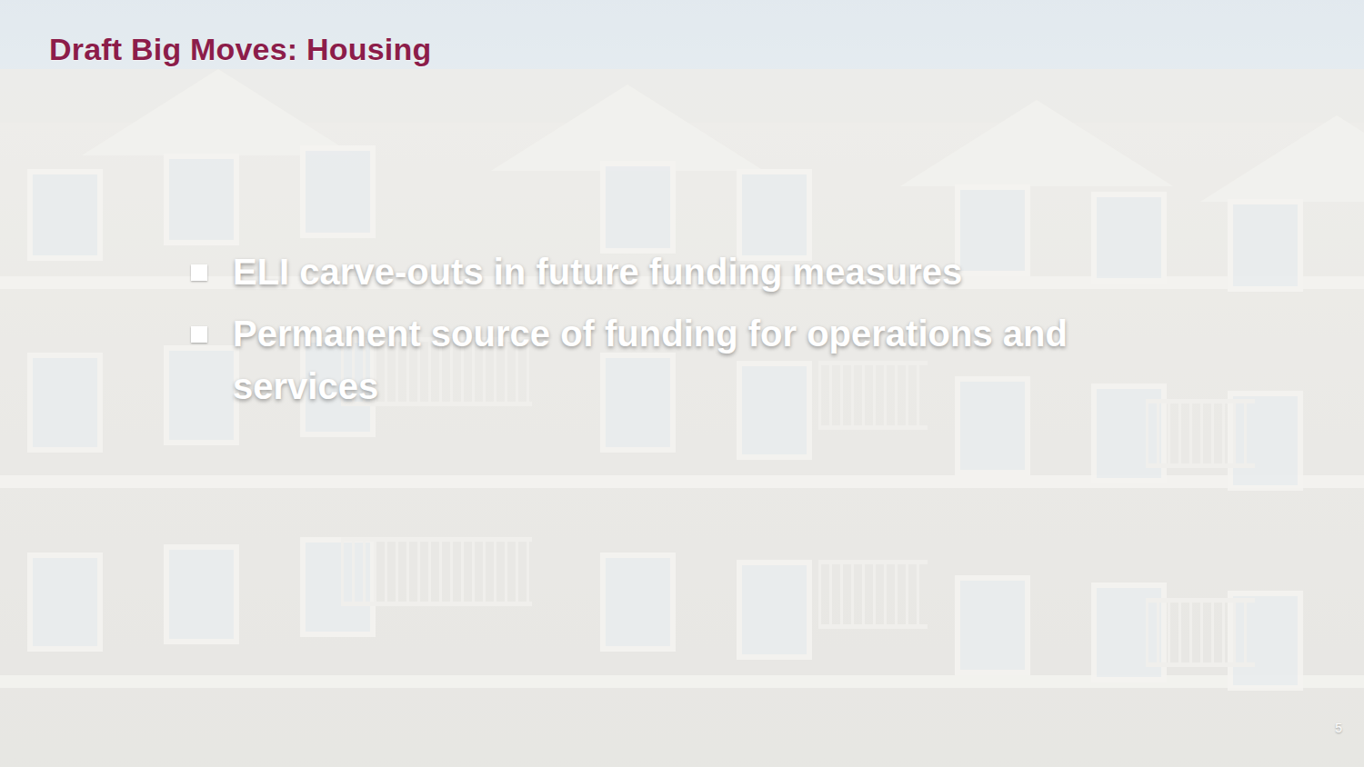Draft Big Moves: Housing
ELI carve-outs in future funding measures
Permanent source of funding for operations and services
5